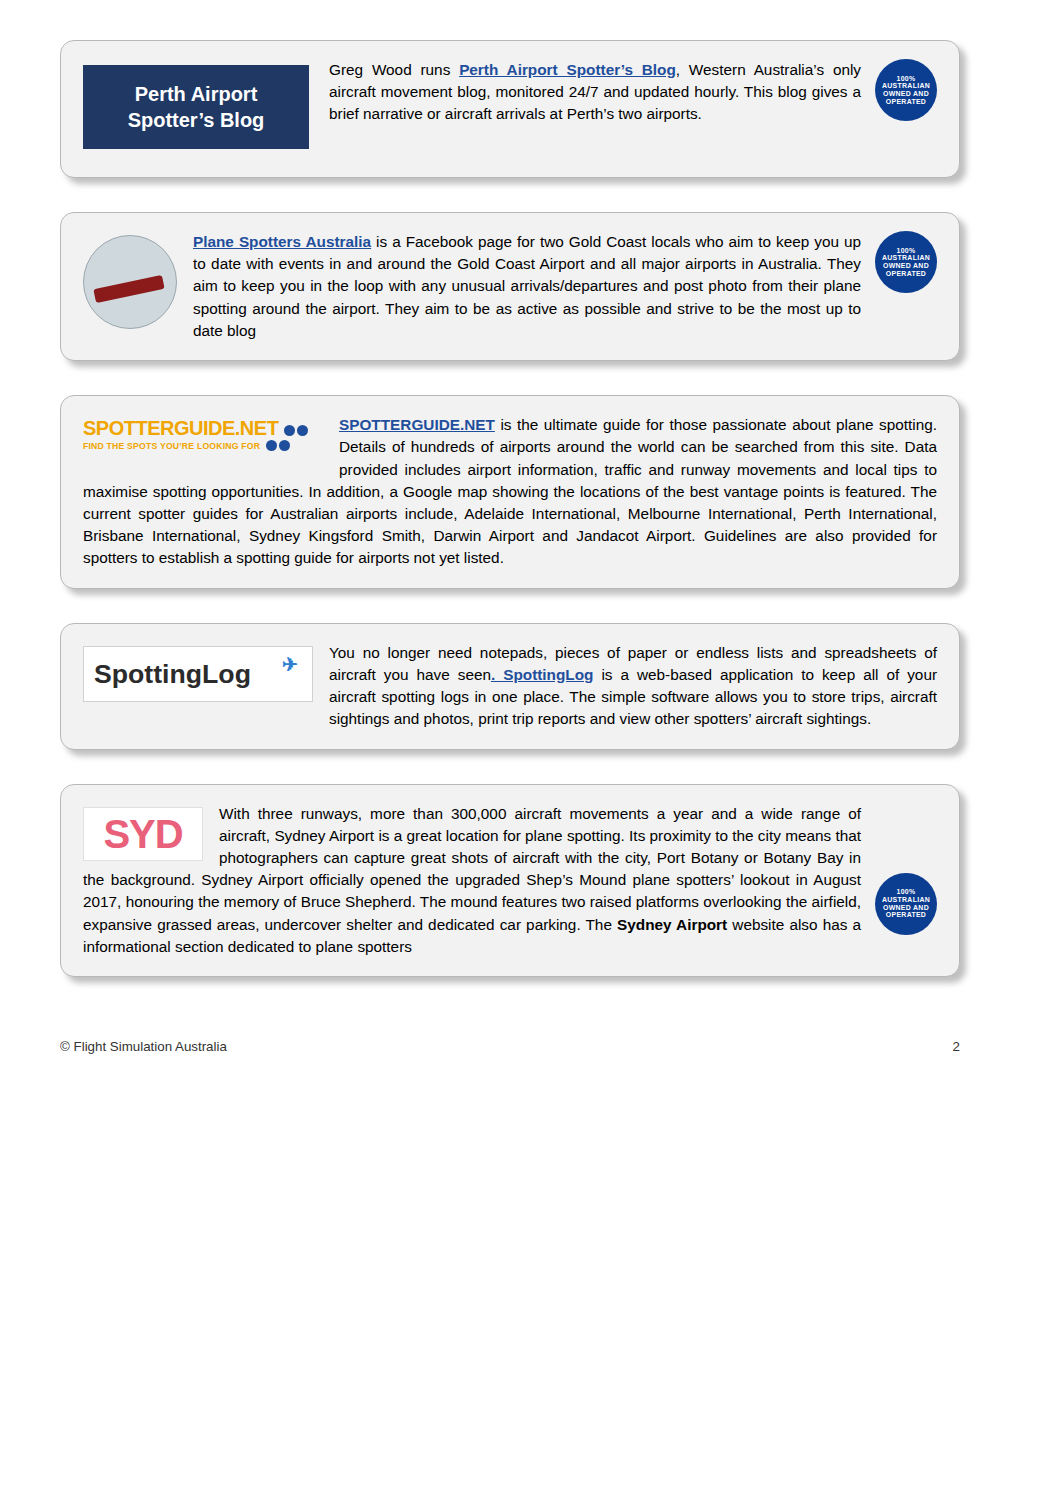Perth Airport
Spotter’s Blog
100% AUSTRALIAN
OWNED AND OPERATED
Greg Wood runs Perth Airport Spotter’s Blog, Western Australia’s only aircraft movement blog, monitored 24/7 and updated hourly. This blog gives a brief narrative or aircraft arrivals at Perth’s two airports.
100% AUSTRALIAN
OWNED AND OPERATED
Plane Spotters Australia is a Facebook page for two Gold Coast locals who aim to keep you up to date with events in and around the Gold Coast Airport and all major airports in Australia. They aim to keep you in the loop with any unusual arrivals/departures and post photo from their plane spotting around the airport. They aim to be as active as possible and strive to be the most up to date blog
SPOTTERGUIDE.NET
FIND THE SPOTS YOU’RE LOOKING FOR
SPOTTERGUIDE.NET is the ultimate guide for those passionate about plane spotting. Details of hundreds of airports around the world can be searched from this site. Data provided includes airport information, traffic and runway movements and local tips to maximise spotting opportunities. In addition, a Google map showing the locations of the best vantage points is featured. The current spotter guides for Australian airports include, Adelaide International, Melbourne International, Perth International, Brisbane International, Sydney Kingsford Smith, Darwin Airport and Jandacot Airport. Guidelines are also provided for spotters to establish a spotting guide for airports not yet listed.
✈SpottingLog
You no longer need notepads, pieces of paper or endless lists and spreadsheets of aircraft you have seen. SpottingLog is a web-based application to keep all of your aircraft spotting logs in one place. The simple software allows you to store trips, aircraft sightings and photos, print trip reports and view other spotters’ aircraft sightings.
SYD
100% AUSTRALIAN
OWNED AND OPERATED
With three runways, more than 300,000 aircraft movements a year and a wide range of aircraft, Sydney Airport is a great location for plane spotting. Its proximity to the city means that photographers can capture great shots of aircraft with the city, Port Botany or Botany Bay in the background. Sydney Airport officially opened the upgraded Shep’s Mound plane spotters’ lookout in August 2017, honouring the memory of Bruce Shepherd. The mound features two raised platforms overlooking the airfield, expansive grassed areas, undercover shelter and dedicated car parking. The Sydney Airport website also has a informational section dedicated to plane spotters
© Flight Simulation Australia 2